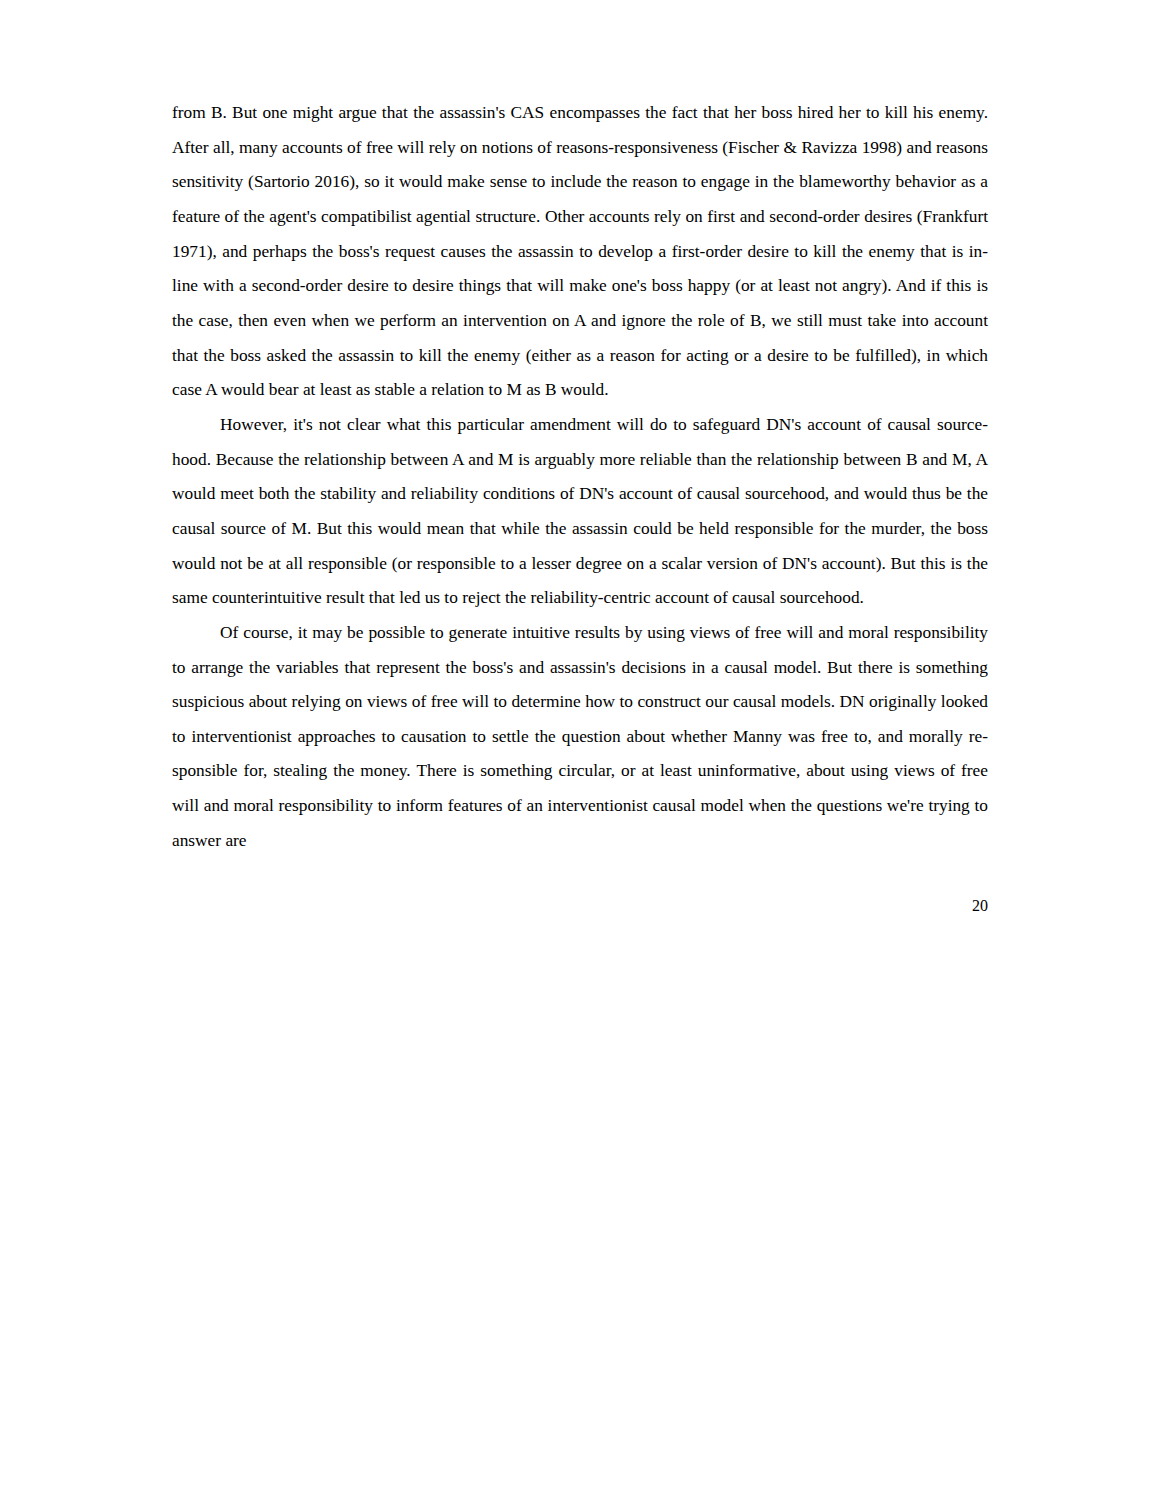from B. But one might argue that the assassin's CAS encompasses the fact that her boss hired her to kill his enemy. After all, many accounts of free will rely on notions of reasons-responsiveness (Fischer & Ravizza 1998) and reasons sensitivity (Sartorio 2016), so it would make sense to include the reason to engage in the blameworthy behavior as a feature of the agent's compatibilist agential structure. Other accounts rely on first and second-order desires (Frankfurt 1971), and perhaps the boss's request causes the assassin to develop a first-order desire to kill the enemy that is in-line with a second-order desire to desire things that will make one's boss happy (or at least not angry). And if this is the case, then even when we perform an intervention on A and ignore the role of B, we still must take into account that the boss asked the assassin to kill the enemy (either as a reason for acting or a desire to be fulfilled), in which case A would bear at least as stable a relation to M as B would.
However, it's not clear what this particular amendment will do to safeguard DN's account of causal sourcehood. Because the relationship between A and M is arguably more reliable than the relationship between B and M, A would meet both the stability and reliability conditions of DN's account of causal sourcehood, and would thus be the causal source of M. But this would mean that while the assassin could be held responsible for the murder, the boss would not be at all responsible (or responsible to a lesser degree on a scalar version of DN's account). But this is the same counterintuitive result that led us to reject the reliability-centric account of causal sourcehood.
Of course, it may be possible to generate intuitive results by using views of free will and moral responsibility to arrange the variables that represent the boss's and assassin's decisions in a causal model. But there is something suspicious about relying on views of free will to determine how to construct our causal models. DN originally looked to interventionist approaches to causation to settle the question about whether Manny was free to, and morally responsible for, stealing the money. There is something circular, or at least uninformative, about using views of free will and moral responsibility to inform features of an interventionist causal model when the questions we're trying to answer are
20